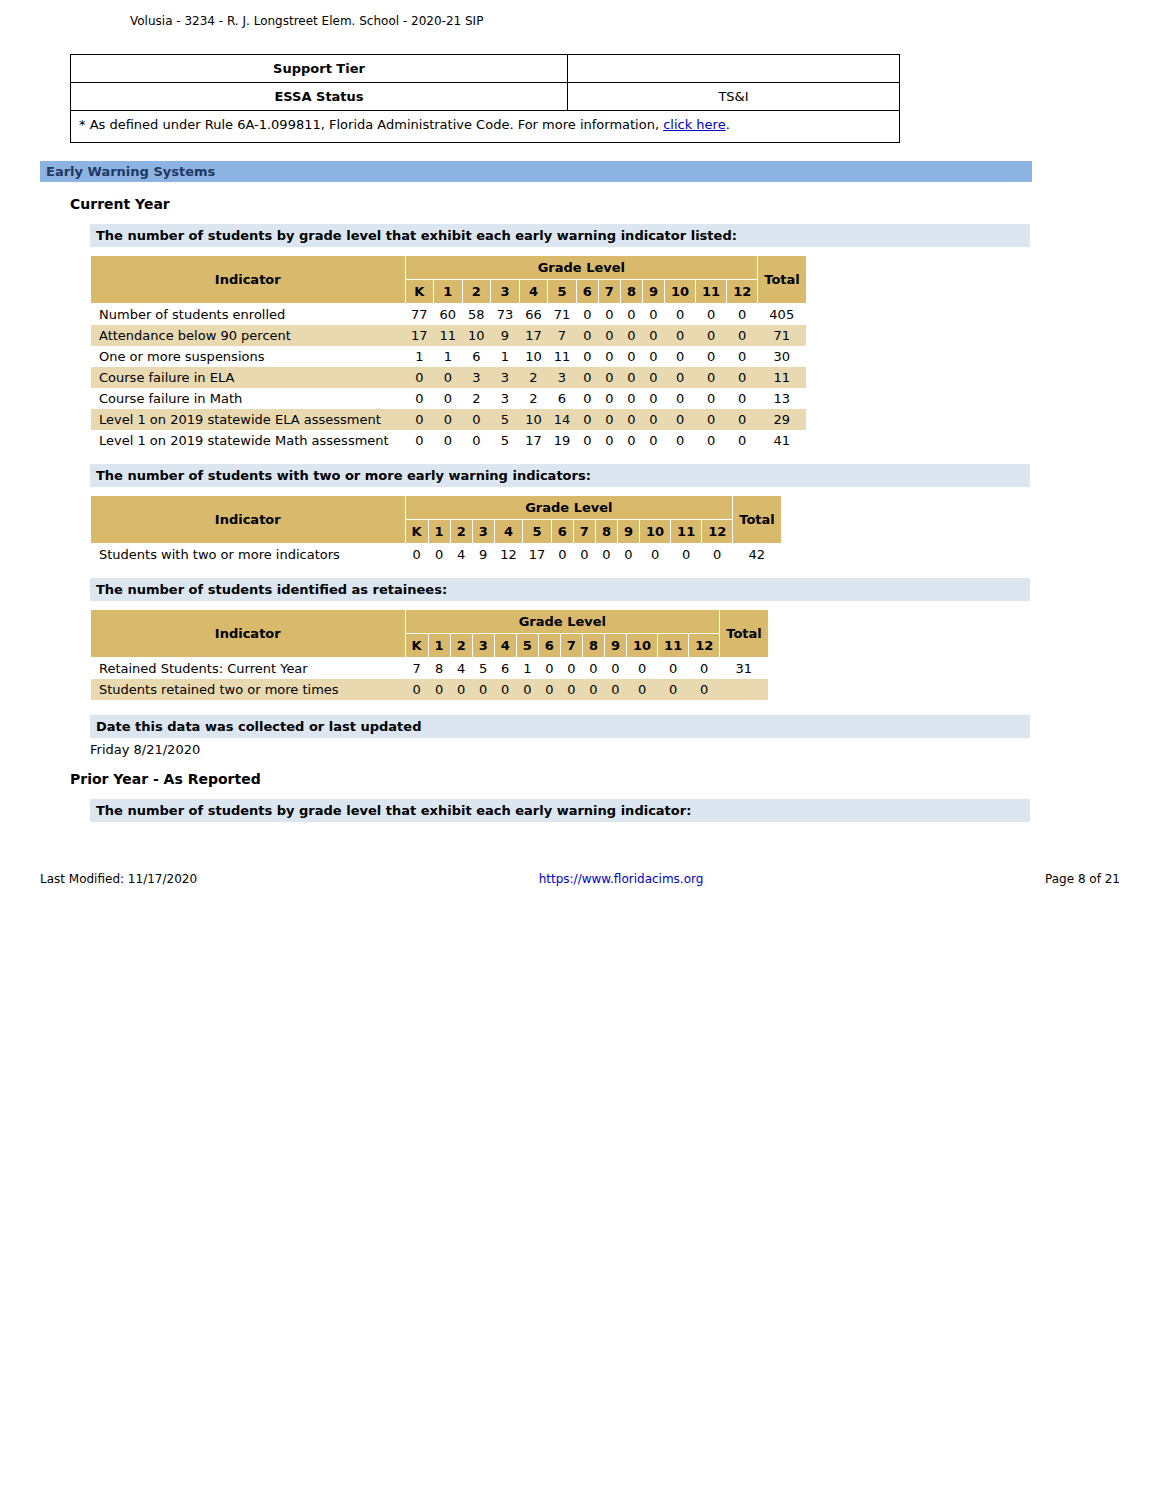Volusia - 3234 - R. J. Longstreet Elem. School - 2020-21 SIP
| Support Tier | |
| ESSA Status | TS&I |
| * As defined under Rule 6A-1.099811, Florida Administrative Code. For more information, click here . |
Early Warning Systems
Current Year
The number of students by grade level that exhibit each early warning indicator listed:
| Indicator | Grade Level | Total |
| --- | --- | --- |
| K | 1 | 2 | 3 | 4 | 5 | 6 | 7 | 8 | 9 | 10 | 11 | 12 |
| Number of students enrolled | 77 | 60 | 58 | 73 | 66 | 71 | 0 | 0 | 0 | 0 | 0 | 0 | 0 | 405 |
| Attendance below 90 percent | 17 | 11 | 10 | 9 | 17 | 7 | 0 | 0 | 0 | 0 | 0 | 0 | 0 | 71 |
| One or more suspensions | 1 | 1 | 6 | 1 | 10 | 11 | 0 | 0 | 0 | 0 | 0 | 0 | 0 | 30 |
| Course failure in ELA | 0 | 0 | 3 | 3 | 2 | 3 | 0 | 0 | 0 | 0 | 0 | 0 | 0 | 11 |
| Course failure in Math | 0 | 0 | 2 | 3 | 2 | 6 | 0 | 0 | 0 | 0 | 0 | 0 | 0 | 13 |
| Level 1 on 2019 statewide ELA assessment | 0 | 0 | 0 | 5 | 10 | 14 | 0 | 0 | 0 | 0 | 0 | 0 | 0 | 29 |
| Level 1 on 2019 statewide Math assessment | 0 | 0 | 0 | 5 | 17 | 19 | 0 | 0 | 0 | 0 | 0 | 0 | 0 | 41 |
The number of students with two or more early warning indicators:
| Indicator | Grade Level | Total |
| --- | --- | --- |
| K | 1 | 2 | 3 | 4 | 5 | 6 | 7 | 8 | 9 | 10 | 11 | 12 |
| Students with two or more indicators | 0 | 0 | 4 | 9 | 12 | 17 | 0 | 0 | 0 | 0 | 0 | 0 | 0 | 42 |
The number of students identified as retainees:
| Indicator | Grade Level | Total |
| --- | --- | --- |
| K | 1 | 2 | 3 | 4 | 5 | 6 | 7 | 8 | 9 | 10 | 11 | 12 |
| Retained Students: Current Year | 7 | 8 | 4 | 5 | 6 | 1 | 0 | 0 | 0 | 0 | 0 | 0 | 0 | 31 |
| Students retained two or more times | 0 | 0 | 0 | 0 | 0 | 0 | 0 | 0 | 0 | 0 | 0 | 0 | 0 | |
Date this data was collected or last updated
Friday 8/21/2020
Prior Year - As Reported
The number of students by grade level that exhibit each early warning indicator:
Last Modified: 11/17/2020
https://www.floridacims.org
Page 8 of 21